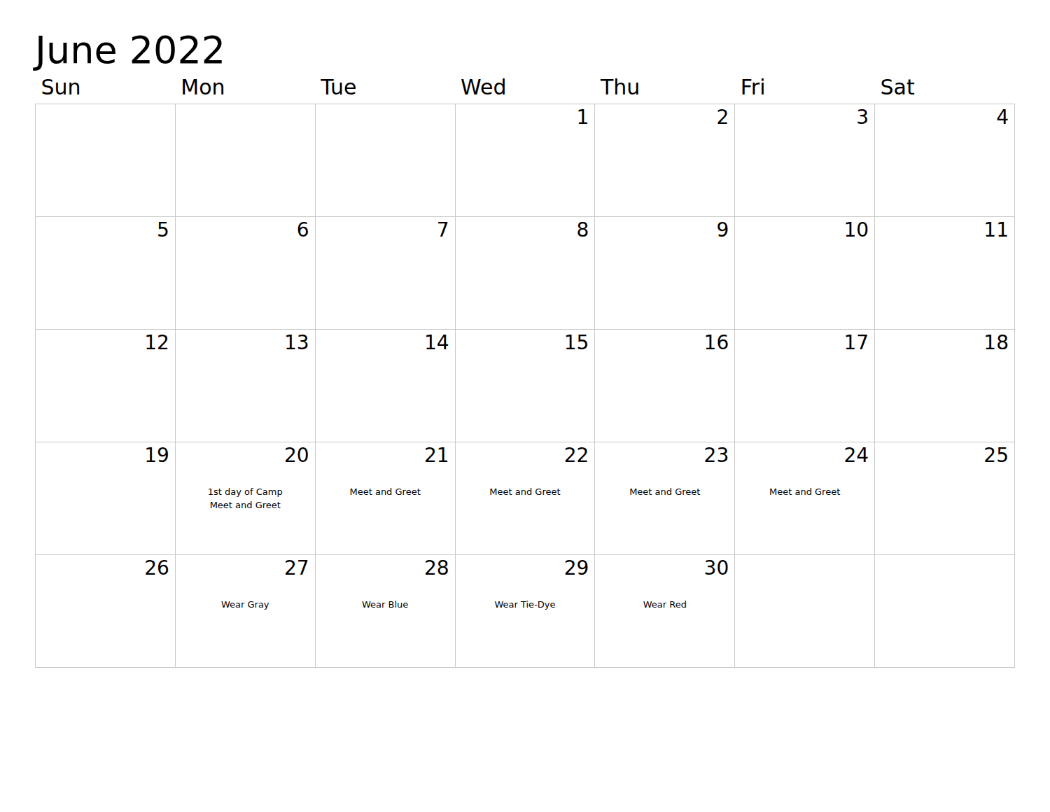June 2022
| Sun | Mon | Tue | Wed | Thu | Fri | Sat |
| --- | --- | --- | --- | --- | --- | --- |
| | | | 1 | 2 | 3 | 4 |
| 5 | 6 | 7 | 8 | 9 | 10 | 11 |
| 12 | 13 | 14 | 15 | 16 | 17 | 18 |
| 19 | 20 1st day of Camp Meet and Greet | 21 Meet and Greet | 22 Meet and Greet | 23 Meet and Greet | 24 Meet and Greet | 25 |
| 26 | 27 Wear Gray | 28 Wear Blue | 29 Wear Tie-Dye | 30 Wear Red | | |